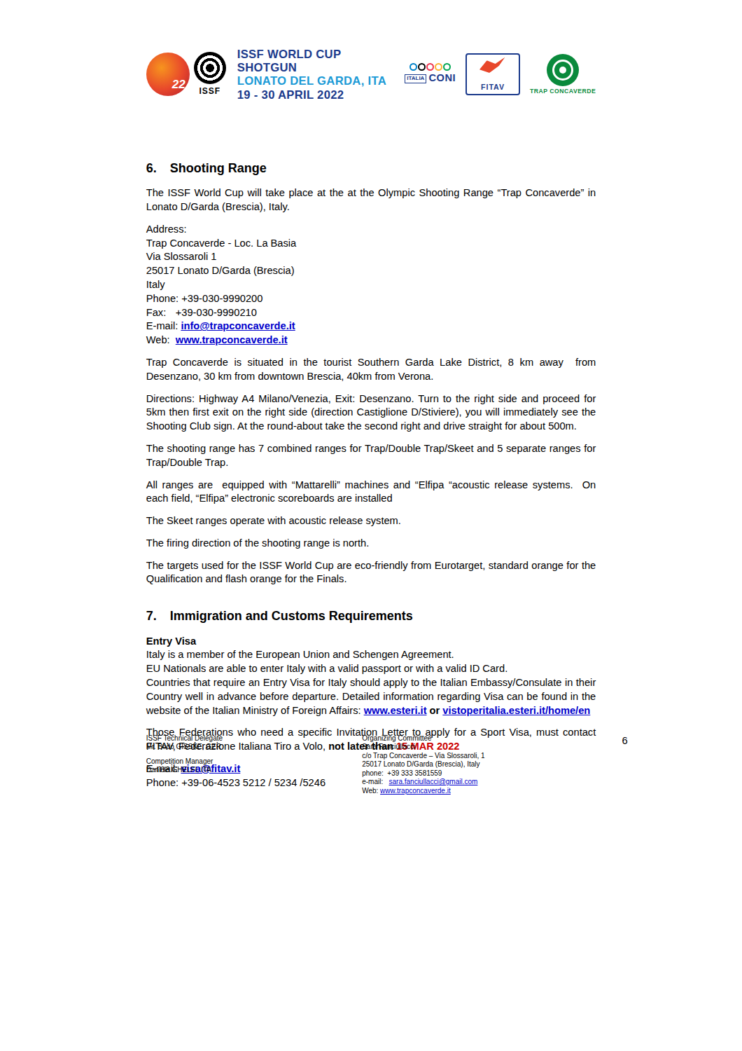ISSF
ISSF WORLD CUP
SHOTGUN
LONATO DEL GARDA, ITA
19 - 30 APRIL 2022
ITALIA CONI
FITAV
TRAP CONCAVERDE
6. Shooting Range
The ISSF World Cup will take place at the at the Olympic Shooting Range “Trap Concaverde” in Lonato D/Garda (Brescia), Italy.
Address:
Trap Concaverde - Loc. La Basia
Via Slossaroli 1
25017 Lonato D/Garda (Brescia)
Italy
Phone: +39-030-9990200
Fax:+39-030-9990210
E-mail: info@trapconcaverde.it
Web: www.trapconcaverde.it
Trap Concaverde is situated in the tourist Southern Garda Lake District, 8 km away from Desenzano, 30 km from downtown Brescia, 40km from Verona.
Directions: Highway A4 Milano/Venezia, Exit: Desenzano. Turn to the right side and proceed for 5km then first exit on the right side (direction Castiglione D/Stiviere), you will immediately see the Shooting Club sign. At the round-about take the second right and drive straight for about 500m.
The shooting range has 7 combined ranges for Trap/Double Trap/Skeet and 5 separate ranges for Trap/Double Trap.
All ranges are equipped with “Mattarelli” machines and “Elfipa “acoustic release systems. On each field, “Elfipa” electronic scoreboards are installed
The Skeet ranges operate with acoustic release system.
The firing direction of the shooting range is north.
The targets used for the ISSF World Cup are eco-friendly from Eurotarget, standard orange for the Qualification and flash orange for the Finals.
7. Immigration and Customs Requirements
Entry Visa
Italy is a member of the European Union and Schengen Agreement.
EU Nationals are able to enter Italy with a valid passport or with a valid ID Card.
Countries that require an Entry Visa for Italy should apply to the Italian Embassy/Consulate in their Country well in advance before departure. Detailed information regarding Visa can be found in the website of the Italian Ministry of Foreign Affairs: www.esteri.it or vistoperitalia.esteri.it/home/en
Those Federations who need a specific Invitation Letter to apply for a Sport Visa, must contact FITAV, Federazione Italiana Tiro a Volo, not later than 15 MAR 2022
E-mail: visa@fitav.it
Phone: +39-06-4523 5212 / 5234 /5246
ISSF Technical Delegate
Mr. Bodo GISSKE, GER
Competition Manager
Daniele GHELFI, ITA
6
Organizing Committee
Sara Fanciullacci
c/o Trap Concaverde – Via Slossaroli, 1
25017 Lonato D/Garda (Brescia), Italy
phone: +39 333 3581559
e-mail: sara.fanciullacci@gmail.com
Web: www.trapconcaverde.it